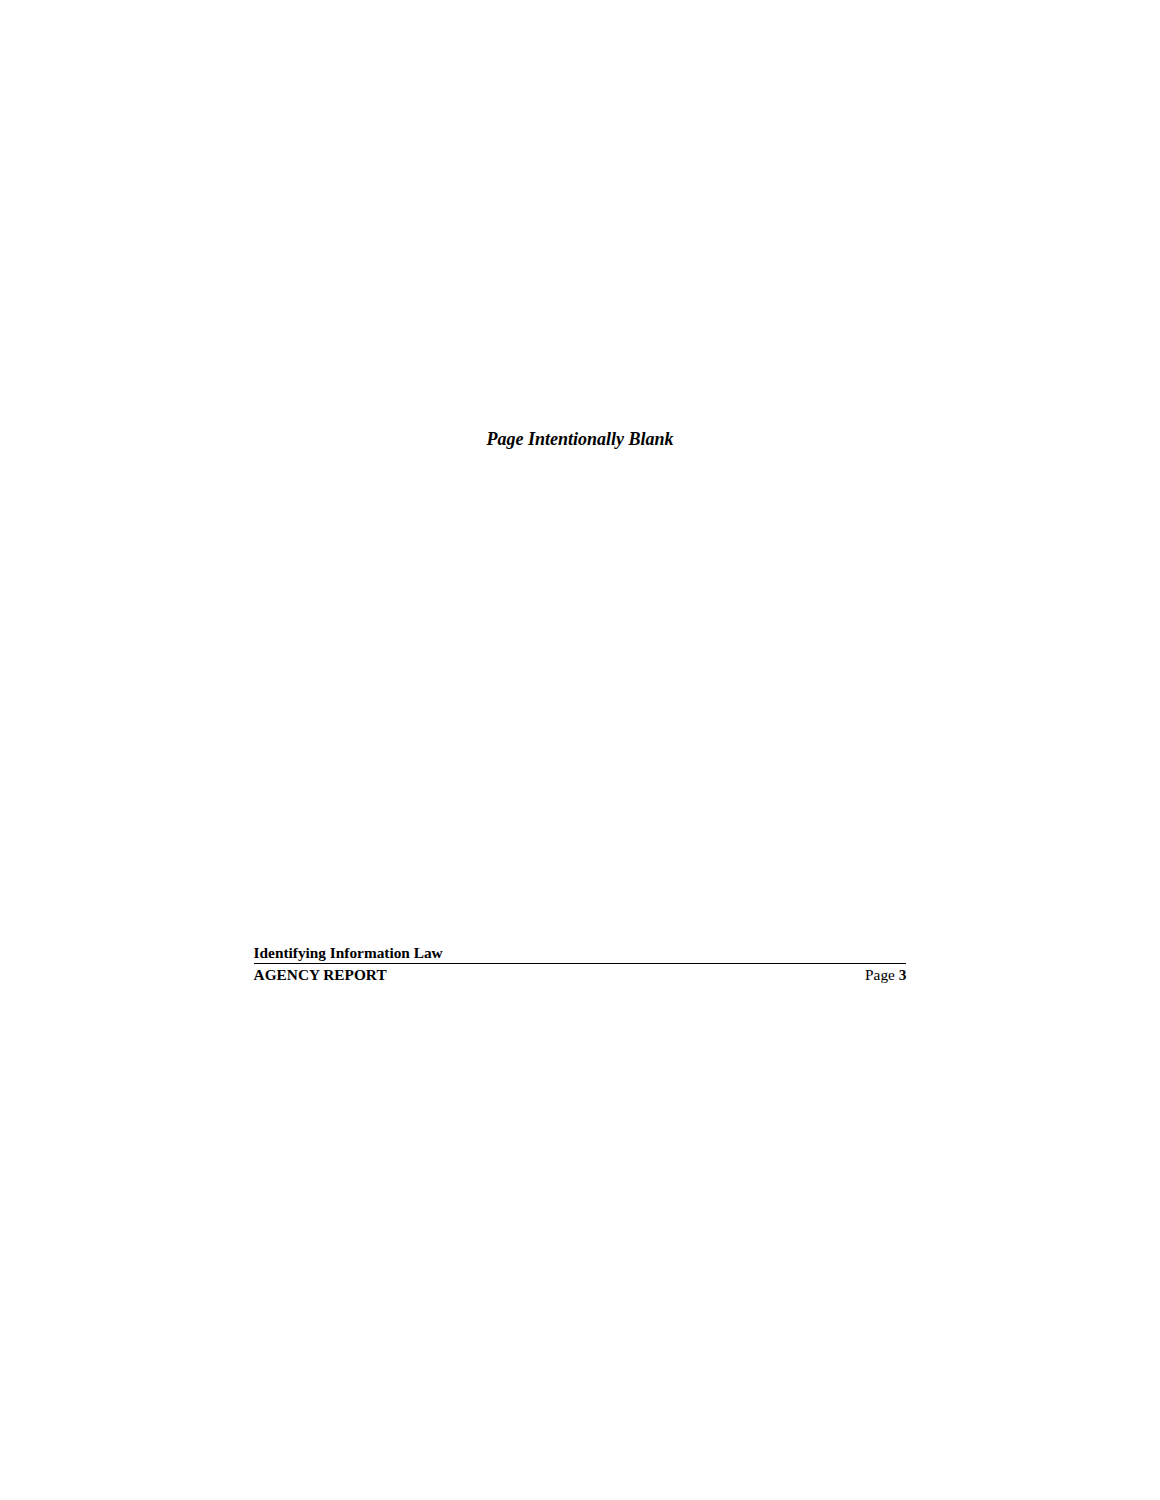Page Intentionally Blank
Identifying Information Law
AGENCY REPORT Page 3